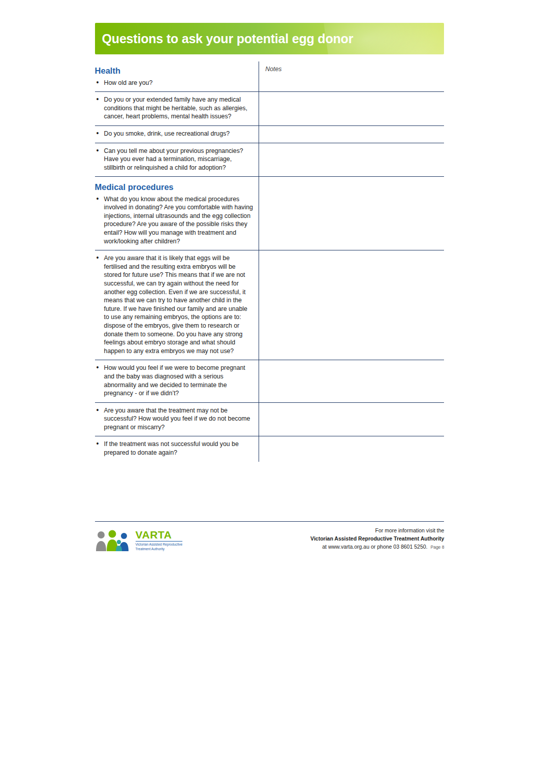Questions to ask your potential egg donor
| Health How old are you? | Notes |
| Do you or your extended family have any medical conditions that might be heritable, such as allergies, cancer, heart problems, mental health issues? | |
| Do you smoke, drink, use recreational drugs? | |
| Can you tell me about your previous pregnancies? Have you ever had a termination, miscarriage, stillbirth or relinquished a child for adoption? | |
| Medical procedures What do you know about the medical procedures involved in donating? Are you comfortable with having injections, internal ultrasounds and the egg collection procedure? Are you aware of the possible risks they entail? How will you manage with treatment and work/looking after children? | |
| Are you aware that it is likely that eggs will be fertilised and the resulting extra embryos will be stored for future use? This means that if we are not successful, we can try again without the need for another egg collection. Even if we are successful, it means that we can try to have another child in the future. If we have finished our family and are unable to use any remaining embryos, the options are to: dispose of the embryos, give them to research or donate them to someone. Do you have any strong feelings about embryo storage and what should happen to any extra embryos we may not use? | |
| How would you feel if we were to become pregnant and the baby was diagnosed with a serious abnormality and we decided to terminate the pregnancy - or if we didn’t? | |
| Are you aware that the treatment may not be successful? How would you feel if we do not become pregnant or miscarry? | |
| If the treatment was not successful would you be prepared to donate again? | |
VARTA
Victorian Assisted Reproductive
Treatment Authority
For more information visit the
Victorian Assisted Reproductive Treatment Authority
at www.varta.org.au or phone 03 8601 5250.Page 8